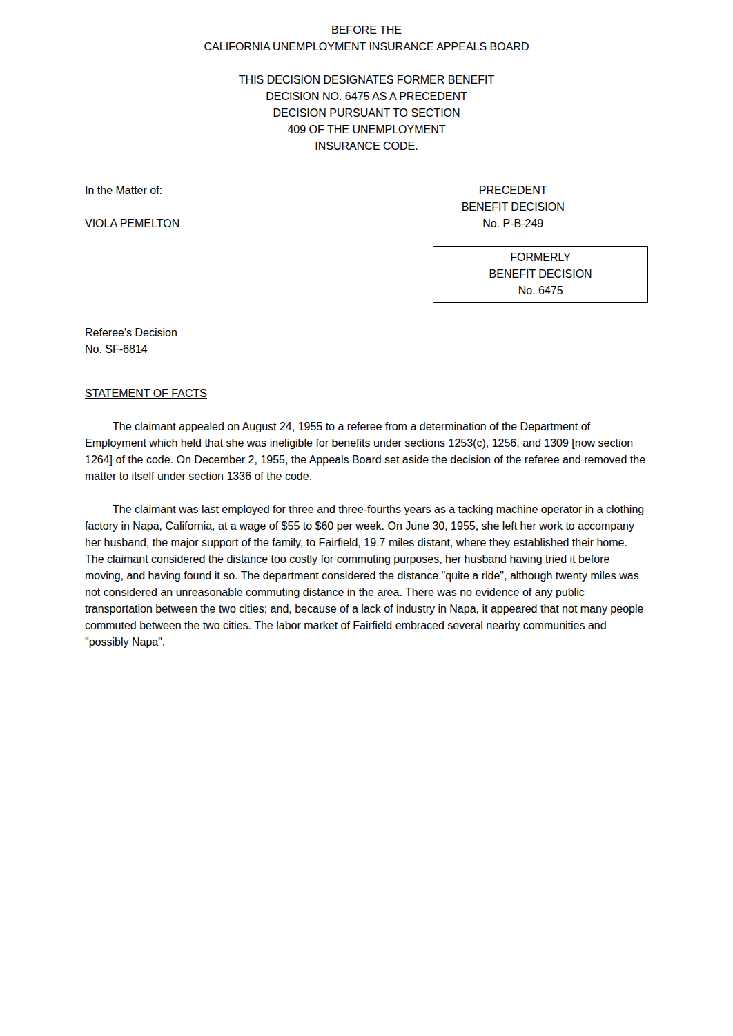BEFORE THE
CALIFORNIA UNEMPLOYMENT INSURANCE APPEALS BOARD
THIS DECISION DESIGNATES FORMER BENEFIT
DECISION NO. 6475 AS A PRECEDENT
DECISION PURSUANT TO SECTION
409 OF THE UNEMPLOYMENT
INSURANCE CODE.
In the Matter of:
VIOLA PEMELTON
PRECEDENT
BENEFIT DECISION
No. P-B-249
FORMERLY
BENEFIT DECISION
No. 6475
Referee's Decision
No. SF-6814
STATEMENT OF FACTS
The claimant appealed on August 24, 1955 to a referee from a determination of the Department of Employment which held that she was ineligible for benefits under sections 1253(c), 1256, and 1309 [now section 1264] of the code. On December 2, 1955, the Appeals Board set aside the decision of the referee and removed the matter to itself under section 1336 of the code.
The claimant was last employed for three and three-fourths years as a tacking machine operator in a clothing factory in Napa, California, at a wage of $55 to $60 per week. On June 30, 1955, she left her work to accompany her husband, the major support of the family, to Fairfield, 19.7 miles distant, where they established their home. The claimant considered the distance too costly for commuting purposes, her husband having tried it before moving, and having found it so. The department considered the distance "quite a ride", although twenty miles was not considered an unreasonable commuting distance in the area. There was no evidence of any public transportation between the two cities; and, because of a lack of industry in Napa, it appeared that not many people commuted between the two cities. The labor market of Fairfield embraced several nearby communities and "possibly Napa".